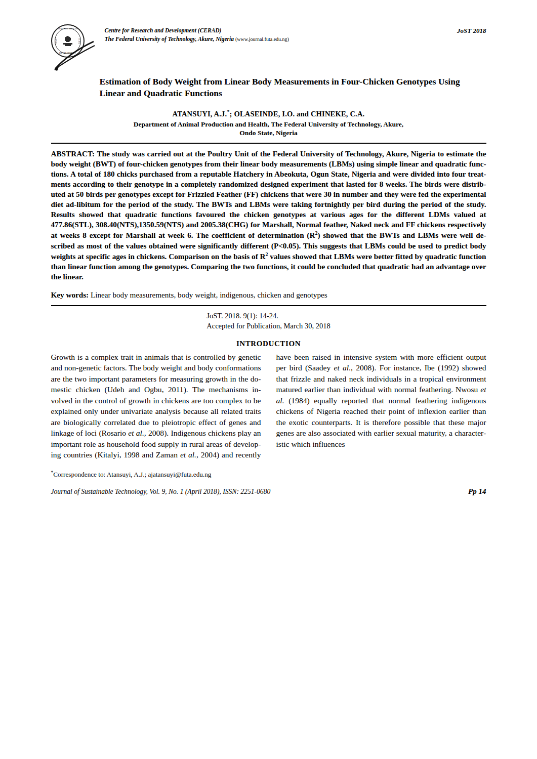CENTRE FOR RESEARCH DEVELOPMENT AND FUTA
Centre for Research and Development (CERAD)
The Federal University of Technology, Akure, Nigeria (www.journal.futa.edu.ng)
JoST 2018
Estimation of Body Weight from Linear Body Measurements in Four-Chicken Genotypes Using Linear and Quadratic Functions
ATANSUYI, A.J.*; OLASEINDE, I.O. and CHINEKE, C.A.
Department of Animal Production and Health, The Federal University of Technology, Akure,
Ondo State, Nigeria
ABSTRACT: The study was carried out at the Poultry Unit of the Federal University of Technology, Akure, Nigeria to estimate the body weight (BWT) of four-chicken genotypes from their linear body measurements (LBMs) using simple linear and quadratic functions. A total of 180 chicks purchased from a reputable Hatchery in Abeokuta, Ogun State, Nigeria and were divided into four treatments according to their genotype in a completely randomized designed experiment that lasted for 8 weeks. The birds were distributed at 50 birds per genotypes except for Frizzled Feather (FF) chickens that were 30 in number and they were fed the experimental diet ad-libitum for the period of the study. The BWTs and LBMs were taking fortnightly per bird during the period of the study. Results showed that quadratic functions favoured the chicken genotypes at various ages for the different LDMs valued at 477.86(STL), 308.40(NTS),1350.59(NTS) and 2005.38(CHG) for Marshall, Normal feather, Naked neck and FF chickens respectively at weeks 8 except for Marshall at week 6. The coefficient of determination (R2) showed that the BWTs and LBMs were well described as most of the values obtained were significantly different (P<0.05). This suggests that LBMs could be used to predict body weights at specific ages in chickens. Comparison on the basis of R2 values showed that LBMs were better fitted by quadratic function than linear function among the genotypes. Comparing the two functions, it could be concluded that quadratic had an advantage over the linear.
Key words: Linear body measurements, body weight, indigenous, chicken and genotypes
JoST. 2018. 9(1): 14-24.
Accepted for Publication, March 30, 2018
INTRODUCTION
Growth is a complex trait in animals that is controlled by genetic and non-genetic factors. The body weight and body conformations are the two important parameters for measuring growth in the domestic chicken (Udeh and Ogbu, 2011). The mechanisms involved in the control of growth in chickens are too complex to be explained only under univariate analysis because all related traits are biologically correlated due to pleiotropic effect of genes and linkage of loci (Rosario et al., 2008). Indigenous chickens play an important role as household food supply in rural areas of developing countries (Kitalyi, 1998 and Zaman et al., 2004) and recently have been raised in intensive system with more efficient output per bird (Saadey et al., 2008). For instance, Ibe (1992) showed that frizzle and naked neck individuals in a tropical environment matured earlier than individual with normal feathering. Nwosu et al. (1984) equally reported that normal feathering indigenous chickens of Nigeria reached their point of inflexion earlier than the exotic counterparts. It is therefore possible that these major genes are also associated with earlier sexual maturity, a characteristic which influences
*Correspondence to: Atansuyi, A.J.; ajatansuyi@futa.edu.ng
Journal of Sustainable Technology, Vol. 9, No. 1 (April 2018), ISSN: 2251-0680
Pp 14